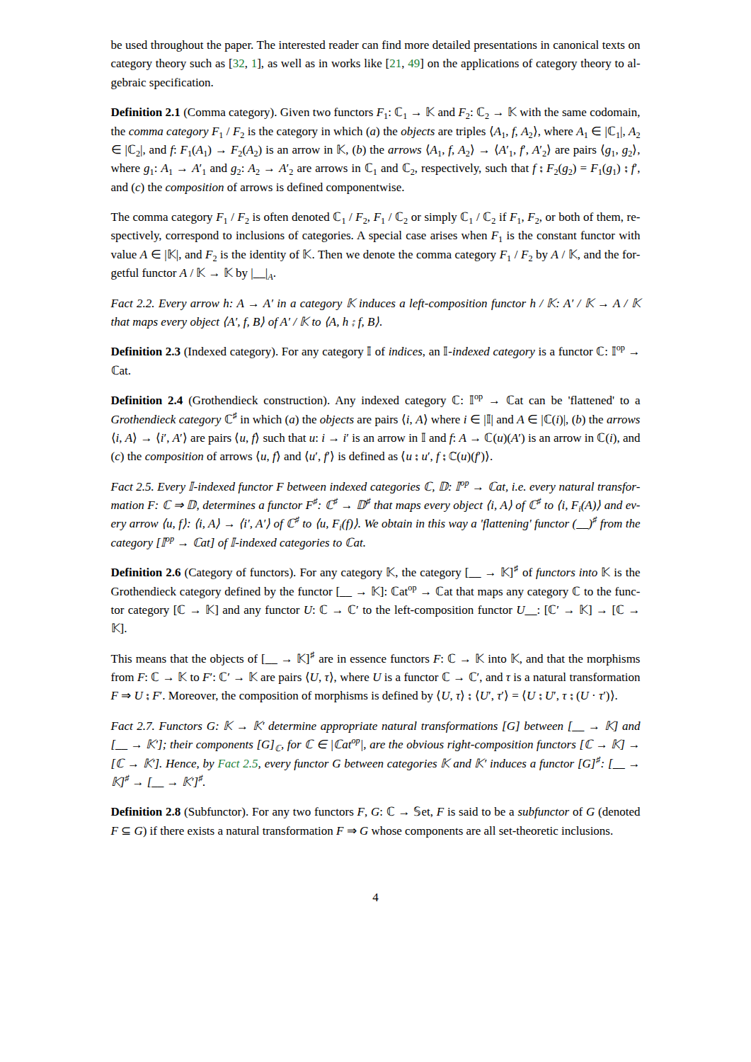be used throughout the paper. The interested reader can find more detailed presentations in canonical texts on category theory such as [32, 1], as well as in works like [21, 49] on the applications of category theory to algebraic specification.
Definition 2.1 (Comma category). Given two functors F1: ℂ1 → 𝕂 and F2: ℂ2 → 𝕂 with the same codomain, the comma category F1 / F2 is the category in which (a) the objects are triples ⟨A1, f, A2⟩, where A1 ∈ |ℂ1|, A2 ∈ |ℂ2|, and f: F1(A1) → F2(A2) is an arrow in 𝕂, (b) the arrows ⟨A1, f, A2⟩ → ⟨A′1, f′, A′2⟩ are pairs ⟨g1, g2⟩, where g1: A1 → A′1 and g2: A2 → A′2 are arrows in ℂ1 and ℂ2, respectively, such that f ⨟ F2(g2) = F1(g1) ⨟ f′, and (c) the composition of arrows is defined componentwise.
The comma category F1 / F2 is often denoted ℂ1 / F2, F1 / ℂ2 or simply ℂ1 / ℂ2 if F1, F2, or both of them, respectively, correspond to inclusions of categories. A special case arises when F1 is the constant functor with value A ∈ |𝕂|, and F2 is the identity of 𝕂. Then we denote the comma category F1 / F2 by A / 𝕂, and the forgetful functor A / 𝕂 → 𝕂 by |__|A.
Fact 2.2. Every arrow h: A → A′ in a category 𝕂 induces a left-composition functor h / 𝕂: A′ / 𝕂 → A / 𝕂 that maps every object ⟨A′, f, B⟩ of A′ / 𝕂 to ⟨A, h ⨟ f, B⟩.
Definition 2.3 (Indexed category). For any category 𝕀 of indices, an 𝕀-indexed category is a functor ℂ: 𝕀op → ℂat.
Definition 2.4 (Grothendieck construction). Any indexed category ℂ: 𝕀op → ℂat can be 'flattened' to a Grothendieck category ℂ♯ in which (a) the objects are pairs ⟨i, A⟩ where i ∈ |𝕀| and A ∈ |ℂ(i)|, (b) the arrows ⟨i, A⟩ → ⟨i′, A′⟩ are pairs ⟨u, f⟩ such that u: i → i′ is an arrow in 𝕀 and f: A → ℂ(u)(A′) is an arrow in ℂ(i), and (c) the composition of arrows ⟨u, f⟩ and ⟨u′, f′⟩ is defined as ⟨u ⨟ u′, f ⨟ ℂ(u)(f′)⟩.
Fact 2.5. Every 𝕀-indexed functor F between indexed categories ℂ, 𝔻: 𝕀op → ℂat, i.e. every natural transformation F: ℂ ⇒ 𝔻, determines a functor F♯: ℂ♯ → 𝔻♯ that maps every object ⟨i, A⟩ of ℂ♯ to ⟨i, Fi(A)⟩ and every arrow ⟨u, f⟩: ⟨i, A⟩ → ⟨i′, A′⟩ of ℂ♯ to ⟨u, Fi(f)⟩. We obtain in this way a 'flattening' functor (__)♯ from the category [𝕀op → ℂat] of 𝕀-indexed categories to ℂat.
Definition 2.6 (Category of functors). For any category 𝕂, the category [__ → 𝕂]♯ of functors into 𝕂 is the Grothendieck category defined by the functor [__ → 𝕂]: ℂatop → ℂat that maps any category ℂ to the functor category [ℂ → 𝕂] and any functor U: ℂ → ℂ′ to the left-composition functor U__: [ℂ′ → 𝕂] → [ℂ → 𝕂].
This means that the objects of [__ → 𝕂]♯ are in essence functors F: ℂ → 𝕂 into 𝕂, and that the morphisms from F: ℂ → 𝕂 to F′: ℂ′ → 𝕂 are pairs ⟨U, τ⟩, where U is a functor ℂ → ℂ′, and τ is a natural transformation F ⇒ U ⨟ F′. Moreover, the composition of morphisms is defined by ⟨U, τ⟩ ⨟ ⟨U′, τ′⟩ = ⟨U ⨟ U′, τ ⨟ (U · τ′)⟩.
Fact 2.7. Functors G: 𝕂 → 𝕂′ determine appropriate natural transformations [G] between [__ → 𝕂] and [__ → 𝕂′]; their components [G]ℂ, for ℂ ∈ |ℂatop|, are the obvious right-composition functors [ℂ → 𝕂] → [ℂ → 𝕂′]. Hence, by Fact 2.5, every functor G between categories 𝕂 and 𝕂′ induces a functor [G]♯: [__ → 𝕂]♯ → [__ → 𝕂′]♯.
Definition 2.8 (Subfunctor). For any two functors F, G: ℂ → 𝕊et, F is said to be a subfunctor of G (denoted F ⊆ G) if there exists a natural transformation F ⇒ G whose components are all set-theoretic inclusions.
4